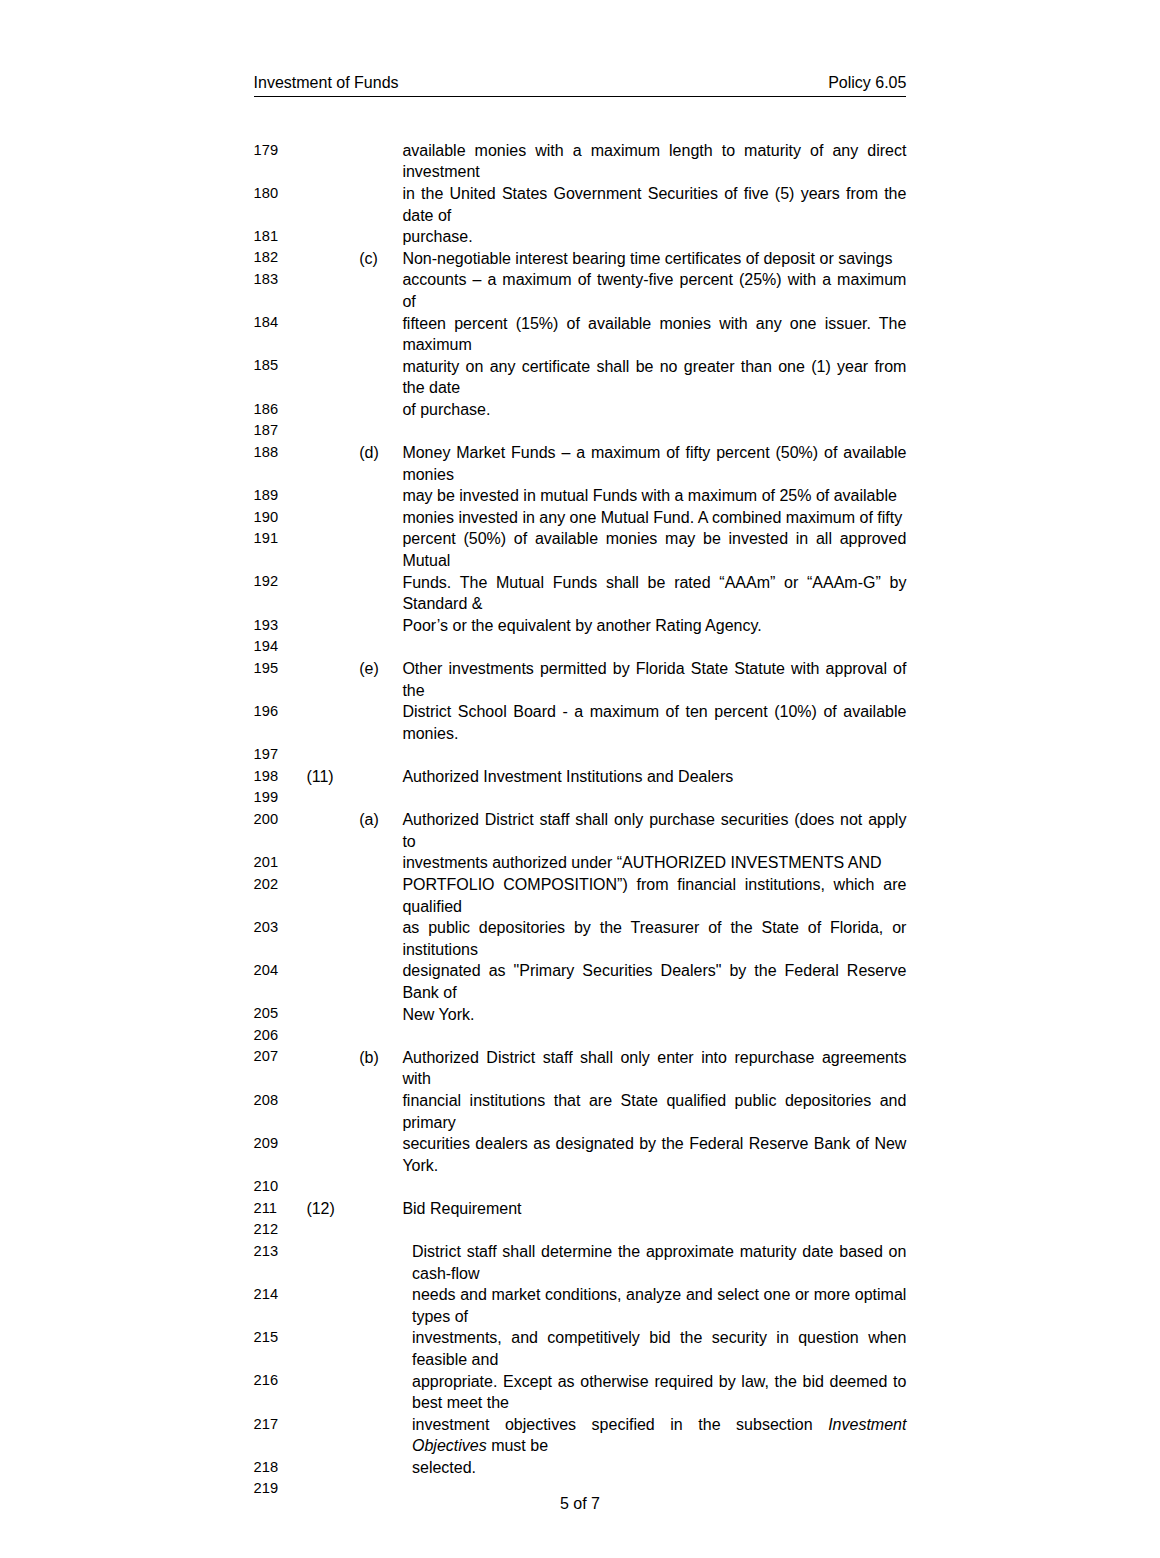Investment of Funds
Policy 6.05
179
available monies with a maximum length to maturity of any direct investment
180
in the United States Government Securities of five (5) years from the date of
181
purchase.
182
(c)
Non-negotiable interest bearing time certificates of deposit or savings
183
accounts – a maximum of twenty-five percent (25%) with a maximum of
184
fifteen percent (15%) of available monies with any one issuer. The maximum
185
maturity on any certificate shall be no greater than one (1) year from the date
186
of purchase.
187
188
(d)
Money Market Funds – a maximum of fifty percent (50%) of available monies
189
may be invested in mutual Funds with a maximum of 25% of available
190
monies invested in any one Mutual Fund. A combined maximum of fifty
191
percent (50%) of available monies may be invested in all approved Mutual
192
Funds. The Mutual Funds shall be rated “AAAm” or “AAAm-G” by Standard &
193
Poor’s or the equivalent by another Rating Agency.
194
195
(e)
Other investments permitted by Florida State Statute with approval of the
196
District School Board - a maximum of ten percent (10%) of available monies.
197
198
(11)
Authorized Investment Institutions and Dealers
199
200
(a)
Authorized District staff shall only purchase securities (does not apply to
201
investments authorized under “AUTHORIZED INVESTMENTS AND
202
PORTFOLIO COMPOSITION”) from financial institutions, which are qualified
203
as public depositories by the Treasurer of the State of Florida, or institutions
204
designated as "Primary Securities Dealers" by the Federal Reserve Bank of
205
New York.
206
207
(b)
Authorized District staff shall only enter into repurchase agreements with
208
financial institutions that are State qualified public depositories and primary
209
securities dealers as designated by the Federal Reserve Bank of New York.
210
211
(12)
Bid Requirement
212
213
District staff shall determine the approximate maturity date based on cash-flow
214
needs and market conditions, analyze and select one or more optimal types of
215
investments, and competitively bid the security in question when feasible and
216
appropriate. Except as otherwise required by law, the bid deemed to best meet the
217
investment objectives specified in the subsection Investment Objectives must be
218
selected.
219
5 of 7